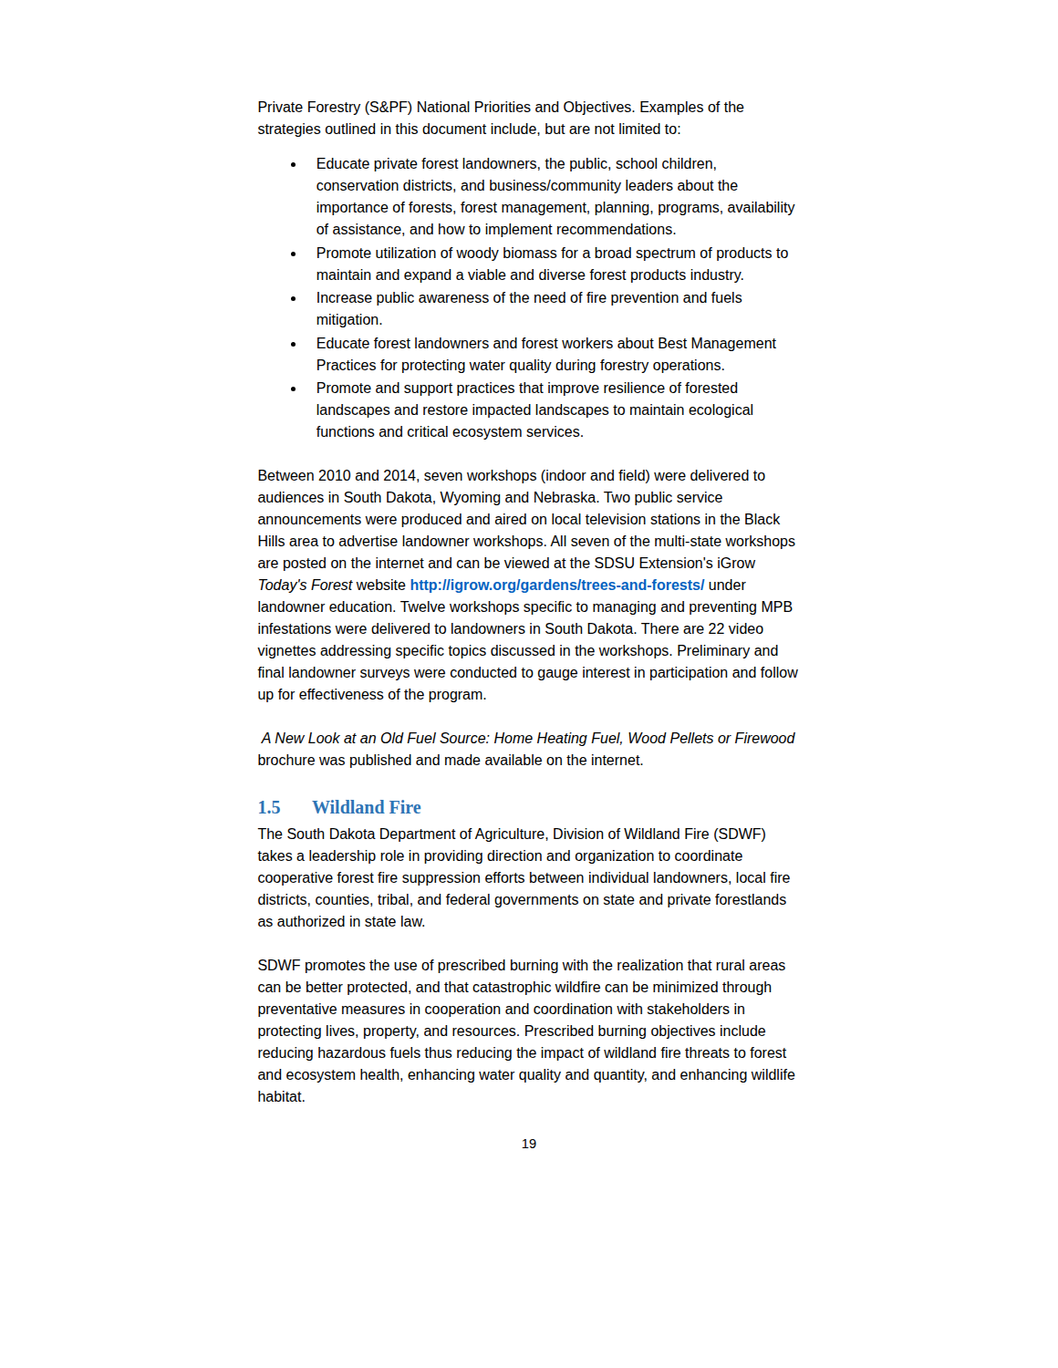Private Forestry (S&PF) National Priorities and Objectives. Examples of the strategies outlined in this document include, but are not limited to:
Educate private forest landowners, the public, school children, conservation districts, and business/community leaders about the importance of forests, forest management, planning, programs, availability of assistance, and how to implement recommendations.
Promote utilization of woody biomass for a broad spectrum of products to maintain and expand a viable and diverse forest products industry.
Increase public awareness of the need of fire prevention and fuels mitigation.
Educate forest landowners and forest workers about Best Management Practices for protecting water quality during forestry operations.
Promote and support practices that improve resilience of forested landscapes and restore impacted landscapes to maintain ecological functions and critical ecosystem services.
Between 2010 and 2014, seven workshops (indoor and field) were delivered to audiences in South Dakota, Wyoming and Nebraska. Two public service announcements were produced and aired on local television stations in the Black Hills area to advertise landowner workshops. All seven of the multi-state workshops are posted on the internet and can be viewed at the SDSU Extension's iGrow Today's Forest website http://igrow.org/gardens/trees-and-forests/ under landowner education. Twelve workshops specific to managing and preventing MPB infestations were delivered to landowners in South Dakota. There are 22 video vignettes addressing specific topics discussed in the workshops. Preliminary and final landowner surveys were conducted to gauge interest in participation and follow up for effectiveness of the program.
A New Look at an Old Fuel Source: Home Heating Fuel, Wood Pellets or Firewood brochure was published and made available on the internet.
1.5 Wildland Fire
The South Dakota Department of Agriculture, Division of Wildland Fire (SDWF) takes a leadership role in providing direction and organization to coordinate cooperative forest fire suppression efforts between individual landowners, local fire districts, counties, tribal, and federal governments on state and private forestlands as authorized in state law.
SDWF promotes the use of prescribed burning with the realization that rural areas can be better protected, and that catastrophic wildfire can be minimized through preventative measures in cooperation and coordination with stakeholders in protecting lives, property, and resources. Prescribed burning objectives include reducing hazardous fuels thus reducing the impact of wildland fire threats to forest and ecosystem health, enhancing water quality and quantity, and enhancing wildlife habitat.
19